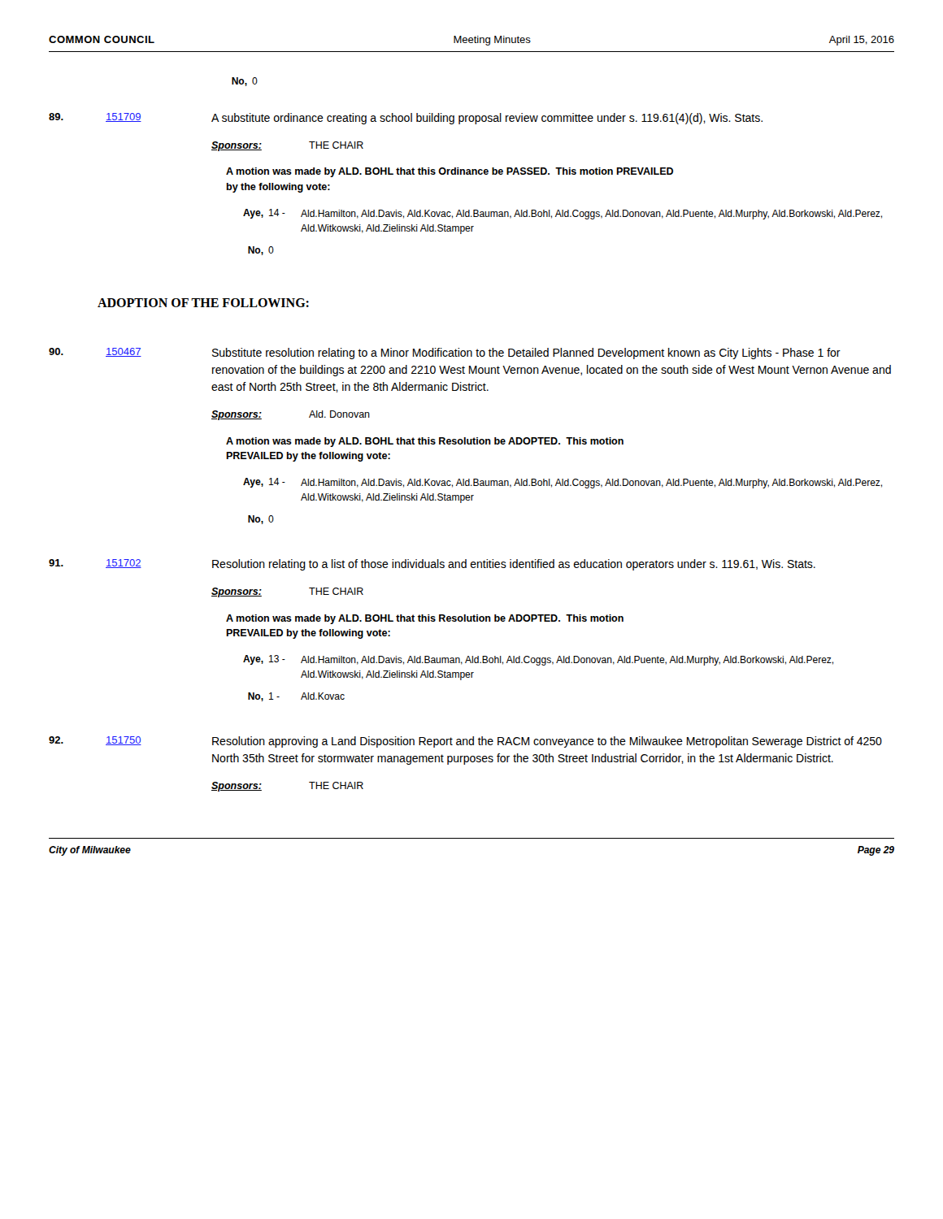COMMON COUNCIL
Meeting Minutes
April 15, 2016
No,
0
89.
151709
A substitute ordinance creating a school building proposal review committee under s. 119.61(4)(d), Wis. Stats.
Sponsors:
THE CHAIR
A motion was made by ALD. BOHL that this Ordinance be PASSED. This motion PREVAILED by the following vote:
Aye,
14 -
Ald.Hamilton, Ald.Davis, Ald.Kovac, Ald.Bauman, Ald.Bohl, Ald.Coggs, Ald.Donovan, Ald.Puente, Ald.Murphy, Ald.Borkowski, Ald.Perez, Ald.Witkowski, Ald.Zielinski Ald.Stamper
No,
0
ADOPTION OF THE FOLLOWING:
90.
150467
Substitute resolution relating to a Minor Modification to the Detailed Planned Development known as City Lights - Phase 1 for renovation of the buildings at 2200 and 2210 West Mount Vernon Avenue, located on the south side of West Mount Vernon Avenue and east of North 25th Street, in the 8th Aldermanic District.
Sponsors:
Ald. Donovan
A motion was made by ALD. BOHL that this Resolution be ADOPTED. This motion PREVAILED by the following vote:
Aye,
14 -
Ald.Hamilton, Ald.Davis, Ald.Kovac, Ald.Bauman, Ald.Bohl, Ald.Coggs, Ald.Donovan, Ald.Puente, Ald.Murphy, Ald.Borkowski, Ald.Perez, Ald.Witkowski, Ald.Zielinski Ald.Stamper
No,
0
91.
151702
Resolution relating to a list of those individuals and entities identified as education operators under s. 119.61, Wis. Stats.
Sponsors:
THE CHAIR
A motion was made by ALD. BOHL that this Resolution be ADOPTED. This motion PREVAILED by the following vote:
Aye,
13 -
Ald.Hamilton, Ald.Davis, Ald.Bauman, Ald.Bohl, Ald.Coggs, Ald.Donovan, Ald.Puente, Ald.Murphy, Ald.Borkowski, Ald.Perez, Ald.Witkowski, Ald.Zielinski Ald.Stamper
No,
1 -
Ald.Kovac
92.
151750
Resolution approving a Land Disposition Report and the RACM conveyance to the Milwaukee Metropolitan Sewerage District of 4250 North 35th Street for stormwater management purposes for the 30th Street Industrial Corridor, in the 1st Aldermanic District.
Sponsors:
THE CHAIR
City of Milwaukee
Page 29